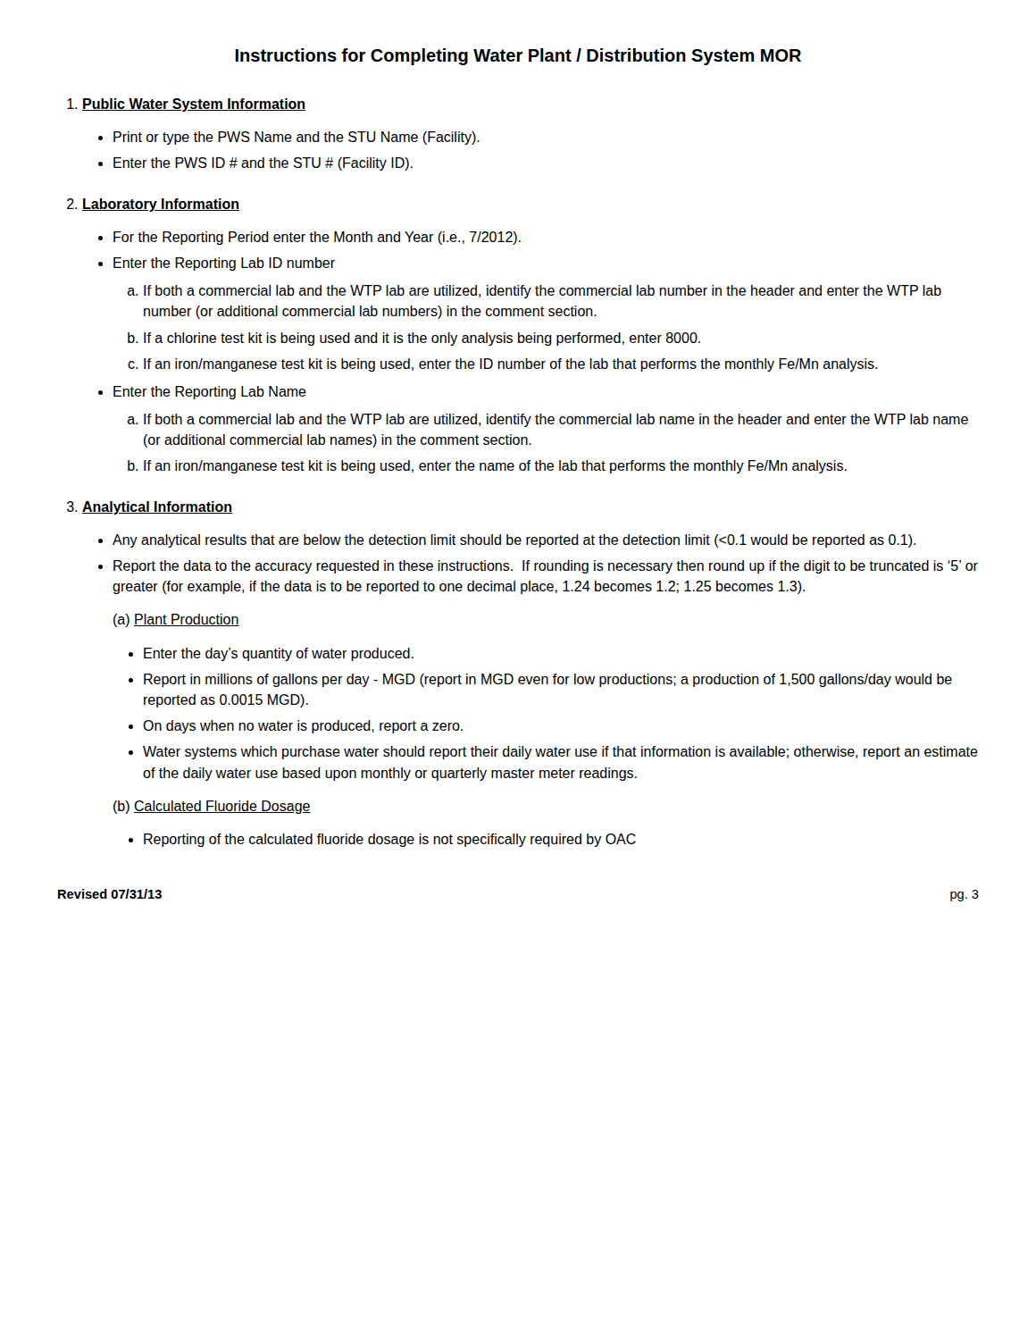Instructions for Completing Water Plant / Distribution System MOR
Public Water System Information
Print or type the PWS Name and the STU Name (Facility).
Enter the PWS ID # and the STU # (Facility ID).
Laboratory Information
For the Reporting Period enter the Month and Year (i.e., 7/2012).
Enter the Reporting Lab ID number
If both a commercial lab and the WTP lab are utilized, identify the commercial lab number in the header and enter the WTP lab number (or additional commercial lab numbers) in the comment section.
If a chlorine test kit is being used and it is the only analysis being performed, enter 8000.
If an iron/manganese test kit is being used, enter the ID number of the lab that performs the monthly Fe/Mn analysis.
Enter the Reporting Lab Name
If both a commercial lab and the WTP lab are utilized, identify the commercial lab name in the header and enter the WTP lab name (or additional commercial lab names) in the comment section.
If an iron/manganese test kit is being used, enter the name of the lab that performs the monthly Fe/Mn analysis.
Analytical Information
Any analytical results that are below the detection limit should be reported at the detection limit (<0.1 would be reported as 0.1).
Report the data to the accuracy requested in these instructions. If rounding is necessary then round up if the digit to be truncated is ‘5’ or greater (for example, if the data is to be reported to one decimal place, 1.24 becomes 1.2; 1.25 becomes 1.3).
(a) Plant Production
Enter the day’s quantity of water produced.
Report in millions of gallons per day - MGD (report in MGD even for low productions; a production of 1,500 gallons/day would be reported as 0.0015 MGD).
On days when no water is produced, report a zero.
Water systems which purchase water should report their daily water use if that information is available; otherwise, report an estimate of the daily water use based upon monthly or quarterly master meter readings.
(b) Calculated Fluoride Dosage
Reporting of the calculated fluoride dosage is not specifically required by OAC
Revised 07/31/13 pg. 3